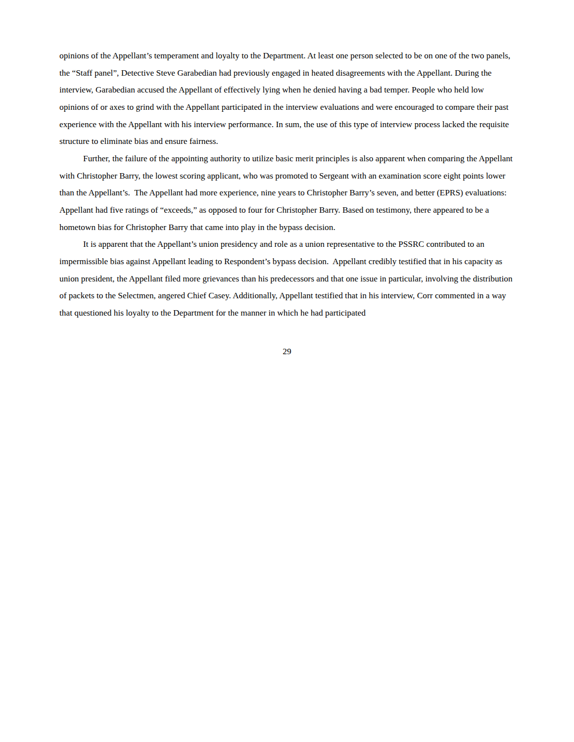opinions of the Appellant’s temperament and loyalty to the Department. At least one person selected to be on one of the two panels, the “Staff panel”, Detective Steve Garabedian had previously engaged in heated disagreements with the Appellant. During the interview, Garabedian accused the Appellant of effectively lying when he denied having a bad temper. People who held low opinions of or axes to grind with the Appellant participated in the interview evaluations and were encouraged to compare their past experience with the Appellant with his interview performance. In sum, the use of this type of interview process lacked the requisite structure to eliminate bias and ensure fairness.
Further, the failure of the appointing authority to utilize basic merit principles is also apparent when comparing the Appellant with Christopher Barry, the lowest scoring applicant, who was promoted to Sergeant with an examination score eight points lower than the Appellant’s. The Appellant had more experience, nine years to Christopher Barry’s seven, and better (EPRS) evaluations: Appellant had five ratings of “exceeds,” as opposed to four for Christopher Barry. Based on testimony, there appeared to be a hometown bias for Christopher Barry that came into play in the bypass decision.
It is apparent that the Appellant’s union presidency and role as a union representative to the PSSRC contributed to an impermissible bias against Appellant leading to Respondent’s bypass decision. Appellant credibly testified that in his capacity as union president, the Appellant filed more grievances than his predecessors and that one issue in particular, involving the distribution of packets to the Selectmen, angered Chief Casey. Additionally, Appellant testified that in his interview, Corr commented in a way that questioned his loyalty to the Department for the manner in which he had participated
29